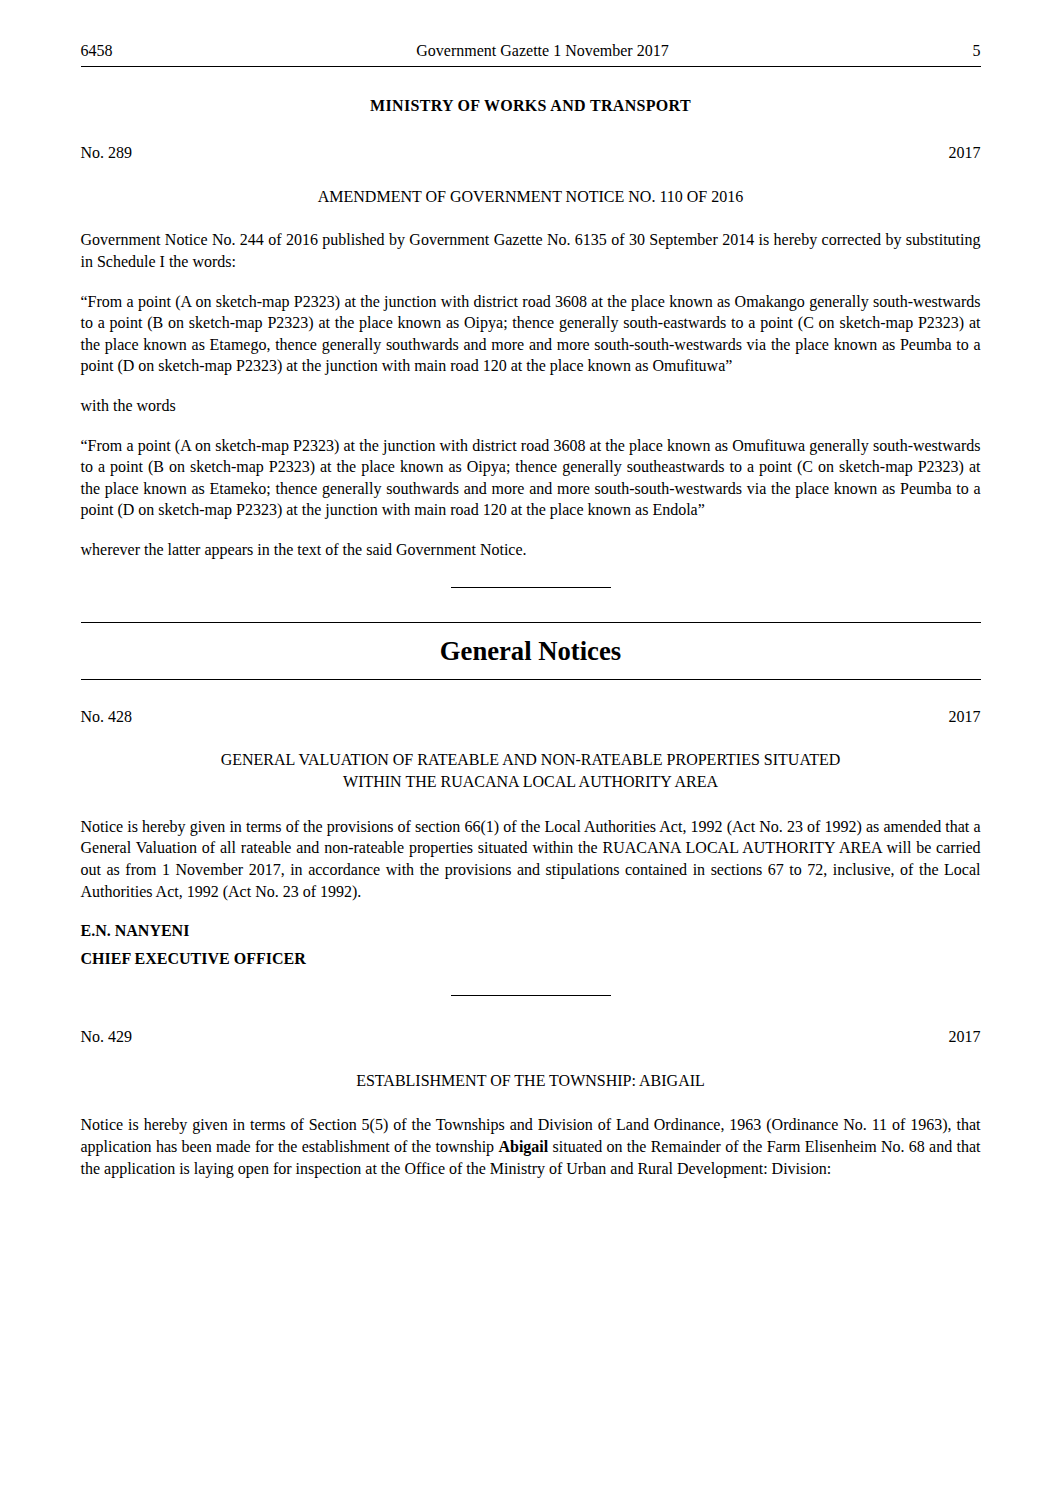6458 Government Gazette 1 November 2017 5
MINISTRY OF WORKS AND TRANSPORT
No. 289 2017
Amendment of Government Notice No. 110 of 2016
Government Notice No. 244 of 2016 published by Government Gazette No. 6135 of 30 September 2014 is hereby corrected by substituting in Schedule I the words:
“From a point (A on sketch-map P2323) at the junction with district road 3608 at the place known as Omakango generally south-westwards to a point (B on sketch-map P2323) at the place known as Oipya; thence generally south-eastwards to a point (C on sketch-map P2323) at the place known as Etamego, thence generally southwards and more and more south-south-westwards via the place known as Peumba to a point (D on sketch-map P2323) at the junction with main road 120 at the place known as Omufituwa”
with the words
“From a point (A on sketch-map P2323) at the junction with district road 3608 at the place known as Omufituwa generally south-westwards to a point (B on sketch-map P2323) at the place known as Oipya; thence generally southeastwards to a point (C on sketch-map P2323) at the place known as Etameko; thence generally southwards and more and more south-south-westwards via the place known as Peumba to a point (D on sketch-map P2323) at the junction with main road 120 at the place known as Endola”
wherever the latter appears in the text of the said Government Notice.
General Notices
No. 428 2017
General Valuation of Rateable and Non-Rateable Properties Situated
within the Ruacana Local Authority Area
Notice is hereby given in terms of the provisions of section 66(1) of the Local Authorities Act, 1992 (Act No. 23 of 1992) as amended that a General Valuation of all rateable and non-rateable properties situated within the RUACANA LOCAL AUTHORITY AREA will be carried out as from 1 November 2017, in accordance with the provisions and stipulations contained in sections 67 to 72, inclusive, of the Local Authorities Act, 1992 (Act No. 23 of 1992).
E.N. NANYENI
CHIEF EXECUTIVE OFFICER
No. 429 2017
Establishment of the Township: Abigail
Notice is hereby given in terms of Section 5(5) of the Townships and Division of Land Ordinance, 1963 (Ordinance No. 11 of 1963), that application has been made for the establishment of the township Abigail situated on the Remainder of the Farm Elisenheim No. 68 and that the application is laying open for inspection at the Office of the Ministry of Urban and Rural Development: Division: